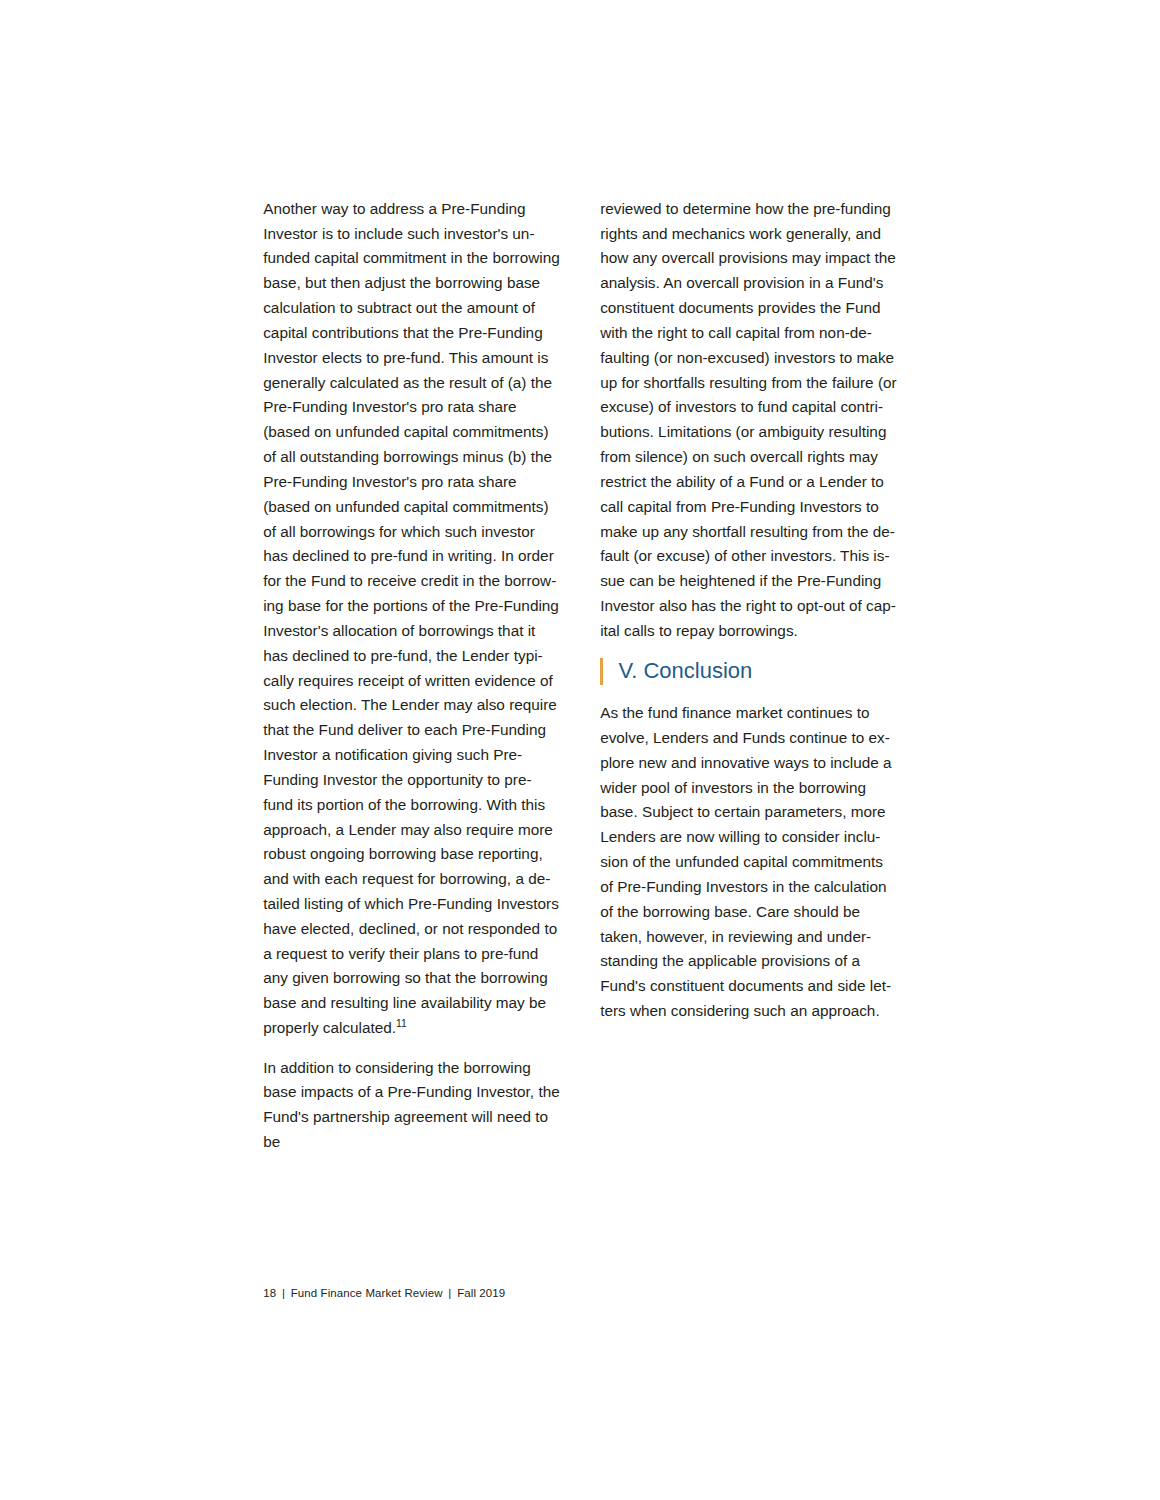Another way to address a Pre-Funding Investor is to include such investor's unfunded capital commitment in the borrowing base, but then adjust the borrowing base calculation to subtract out the amount of capital contributions that the Pre-Funding Investor elects to pre-fund. This amount is generally calculated as the result of (a) the Pre-Funding Investor's pro rata share (based on unfunded capital commitments) of all outstanding borrowings minus (b) the Pre-Funding Investor's pro rata share (based on unfunded capital commitments) of all borrowings for which such investor has declined to pre-fund in writing. In order for the Fund to receive credit in the borrowing base for the portions of the Pre-Funding Investor's allocation of borrowings that it has declined to pre-fund, the Lender typically requires receipt of written evidence of such election. The Lender may also require that the Fund deliver to each Pre-Funding Investor a notification giving such Pre-Funding Investor the opportunity to pre-fund its portion of the borrowing. With this approach, a Lender may also require more robust ongoing borrowing base reporting, and with each request for borrowing, a detailed listing of which Pre-Funding Investors have elected, declined, or not responded to a request to verify their plans to pre-fund any given borrowing so that the borrowing base and resulting line availability may be properly calculated.11
In addition to considering the borrowing base impacts of a Pre-Funding Investor, the Fund's partnership agreement will need to be
reviewed to determine how the pre-funding rights and mechanics work generally, and how any overcall provisions may impact the analysis. An overcall provision in a Fund's constituent documents provides the Fund with the right to call capital from non-defaulting (or non-excused) investors to make up for shortfalls resulting from the failure (or excuse) of investors to fund capital contributions. Limitations (or ambiguity resulting from silence) on such overcall rights may restrict the ability of a Fund or a Lender to call capital from Pre-Funding Investors to make up any shortfall resulting from the default (or excuse) of other investors. This issue can be heightened if the Pre-Funding Investor also has the right to opt-out of capital calls to repay borrowings.
V. Conclusion
As the fund finance market continues to evolve, Lenders and Funds continue to explore new and innovative ways to include a wider pool of investors in the borrowing base. Subject to certain parameters, more Lenders are now willing to consider inclusion of the unfunded capital commitments of Pre-Funding Investors in the calculation of the borrowing base. Care should be taken, however, in reviewing and understanding the applicable provisions of a Fund's constituent documents and side letters when considering such an approach.
18|Fund Finance Market Review|Fall 2019